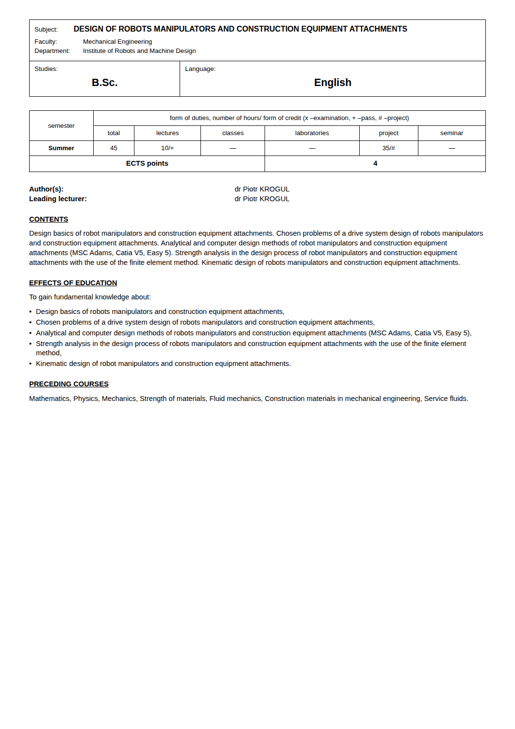Subject: DESIGN OF ROBOTS MANIPULATORS AND CONSTRUCTION EQUIPMENT ATTACHMENTS
| Faculty: | Mechanical Engineering |
| Department: | Institute of Robots and Machine Design |
| Studies: B.Sc. | Language: English |
| semester | form of duties, number of hours/ form of credit (x –examination, + –pass, # –project) |
| total | lectures | classes | laboratories | project | seminar |
| Summer | 45 | 10/+ | — | — | 35/# | — |
| ECTS points | 4 |
| Author(s): | dr Piotr KROGUL |
| Leading lecturer: | dr Piotr KROGUL |
CONTENTS
Design basics of robot manipulators and construction equipment attachments. Chosen problems of a drive system design of robots manipulators and construction equipment attachments. Analytical and computer design methods of robot manipulators and construction equipment attachments (MSC Adams, Catia V5, Easy 5). Strength analysis in the design process of robot manipulators and construction equipment attachments with the use of the finite element method. Kinematic design of robots manipulators and construction equipment attachments.
EFFECTS OF EDUCATION
To gain fundamental knowledge about:
Design basics of robots manipulators and construction equipment attachments,
Chosen problems of a drive system design of robots manipulators and construction equipment attachments,
Analytical and computer design methods of robots manipulators and construction equipment attachments (MSC Adams, Catia V5, Easy 5),
Strength analysis in the design process of robots manipulators and construction equipment attachments with the use of the finite element method,
Kinematic design of robot manipulators and construction equipment attachments.
PRECEDING COURSES
Mathematics, Physics, Mechanics, Strength of materials, Fluid mechanics, Construction materials in mechanical engineering, Service fluids.